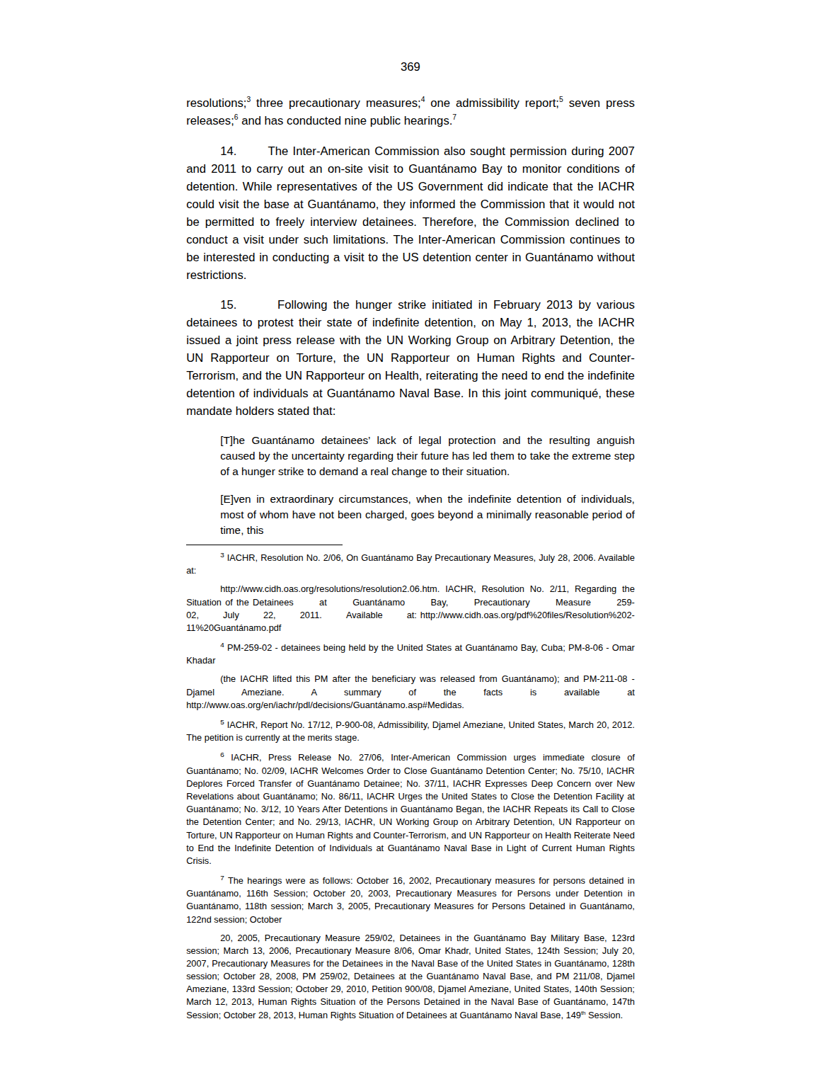369
resolutions;3 three precautionary measures;4 one admissibility report;5 seven press releases;6 and has conducted nine public hearings.7
14. The Inter-American Commission also sought permission during 2007 and 2011 to carry out an on-site visit to Guantánamo Bay to monitor conditions of detention. While representatives of the US Government did indicate that the IACHR could visit the base at Guantánamo, they informed the Commission that it would not be permitted to freely interview detainees. Therefore, the Commission declined to conduct a visit under such limitations. The Inter-American Commission continues to be interested in conducting a visit to the US detention center in Guantánamo without restrictions.
15. Following the hunger strike initiated in February 2013 by various detainees to protest their state of indefinite detention, on May 1, 2013, the IACHR issued a joint press release with the UN Working Group on Arbitrary Detention, the UN Rapporteur on Torture, the UN Rapporteur on Human Rights and Counter-Terrorism, and the UN Rapporteur on Health, reiterating the need to end the indefinite detention of individuals at Guantánamo Naval Base. In this joint communiqué, these mandate holders stated that:
[T]he Guantánamo detainees’ lack of legal protection and the resulting anguish caused by the uncertainty regarding their future has led them to take the extreme step of a hunger strike to demand a real change to their situation.
[E]ven in extraordinary circumstances, when the indefinite detention of individuals, most of whom have not been charged, goes beyond a minimally reasonable period of time, this
3 IACHR, Resolution No. 2/06, On Guantánamo Bay Precautionary Measures, July 28, 2006. Available at:
http://www.cidh.oas.org/resolutions/resolution2.06.htm. IACHR, Resolution No. 2/11, Regarding the Situation of the Detainees at Guantánamo Bay, Precautionary Measure 259-02, July 22, 2011. Available at: http://www.cidh.oas.org/pdf%20files/Resolution%202-11%20Guantánamo.pdf
4 PM-259-02 - detainees being held by the United States at Guantánamo Bay, Cuba; PM-8-06 - Omar Khadar
(the IACHR lifted this PM after the beneficiary was released from Guantánamo); and PM-211-08 - Djamel Ameziane. A summary of the facts is available at http://www.oas.org/en/iachr/pdl/decisions/Guantánamo.asp#Medidas.
5 IACHR, Report No. 17/12, P-900-08, Admissibility, Djamel Ameziane, United States, March 20, 2012. The petition is currently at the merits stage.
6 IACHR, Press Release No. 27/06, Inter-American Commission urges immediate closure of Guantánamo; No. 02/09, IACHR Welcomes Order to Close Guantánamo Detention Center; No. 75/10, IACHR Deplores Forced Transfer of Guantánamo Detainee; No. 37/11, IACHR Expresses Deep Concern over New Revelations about Guantánamo; No. 86/11, IACHR Urges the United States to Close the Detention Facility at Guantánamo; No. 3/12, 10 Years After Detentions in Guantánamo Began, the IACHR Repeats its Call to Close the Detention Center; and No. 29/13, IACHR, UN Working Group on Arbitrary Detention, UN Rapporteur on Torture, UN Rapporteur on Human Rights and Counter-Terrorism, and UN Rapporteur on Health Reiterate Need to End the Indefinite Detention of Individuals at Guantánamo Naval Base in Light of Current Human Rights Crisis.
7 The hearings were as follows: October 16, 2002, Precautionary measures for persons detained in Guantánamo, 116th Session; October 20, 2003, Precautionary Measures for Persons under Detention in Guantánamo, 118th session; March 3, 2005, Precautionary Measures for Persons Detained in Guantánamo, 122nd session; October
20, 2005, Precautionary Measure 259/02, Detainees in the Guantánamo Bay Military Base, 123rd session; March 13, 2006, Precautionary Measure 8/06, Omar Khadr, United States, 124th Session; July 20, 2007, Precautionary Measures for the Detainees in the Naval Base of the United States in Guantánamo, 128th session; October 28, 2008, PM 259/02, Detainees at the Guantánamo Naval Base, and PM 211/08, Djamel Ameziane, 133rd Session; October 29, 2010, Petition 900/08, Djamel Ameziane, United States, 140th Session; March 12, 2013, Human Rights Situation of the Persons Detained in the Naval Base of Guantánamo, 147th Session; October 28, 2013, Human Rights Situation of Detainees at Guantánamo Naval Base, 149th Session.